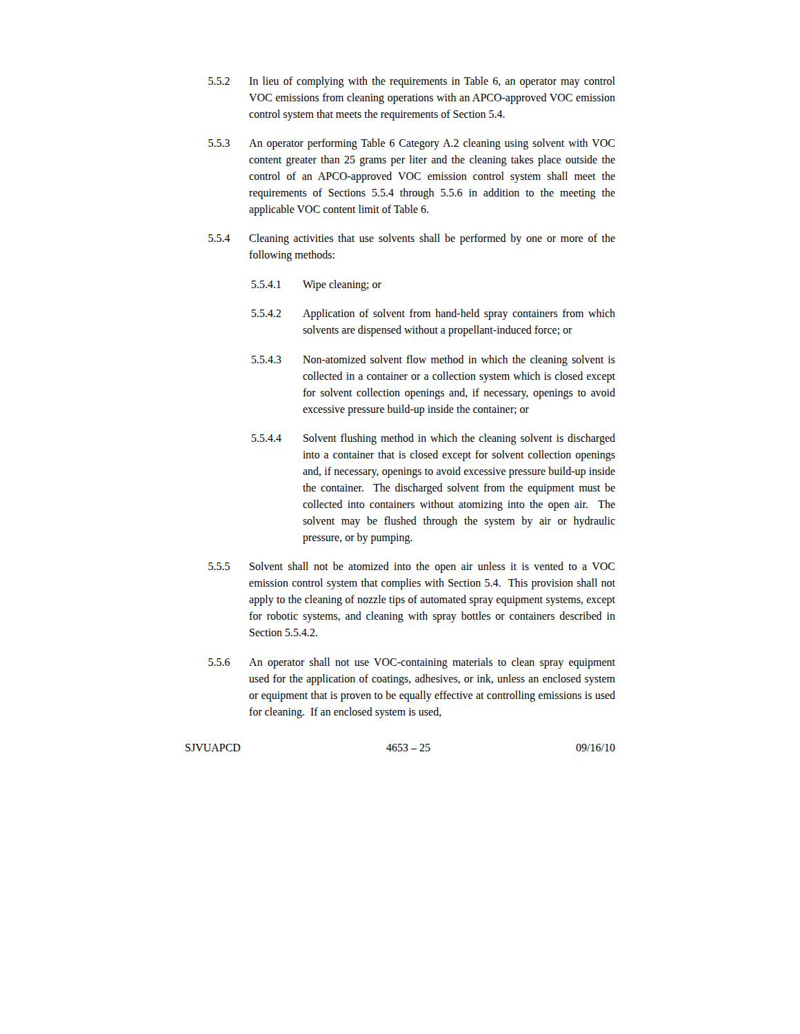5.5.2 In lieu of complying with the requirements in Table 6, an operator may control VOC emissions from cleaning operations with an APCO-approved VOC emission control system that meets the requirements of Section 5.4.
5.5.3 An operator performing Table 6 Category A.2 cleaning using solvent with VOC content greater than 25 grams per liter and the cleaning takes place outside the control of an APCO-approved VOC emission control system shall meet the requirements of Sections 5.5.4 through 5.5.6 in addition to the meeting the applicable VOC content limit of Table 6.
5.5.4 Cleaning activities that use solvents shall be performed by one or more of the following methods:
5.5.4.1 Wipe cleaning; or
5.5.4.2 Application of solvent from hand-held spray containers from which solvents are dispensed without a propellant-induced force; or
5.5.4.3 Non-atomized solvent flow method in which the cleaning solvent is collected in a container or a collection system which is closed except for solvent collection openings and, if necessary, openings to avoid excessive pressure build-up inside the container; or
5.5.4.4 Solvent flushing method in which the cleaning solvent is discharged into a container that is closed except for solvent collection openings and, if necessary, openings to avoid excessive pressure build-up inside the container. The discharged solvent from the equipment must be collected into containers without atomizing into the open air. The solvent may be flushed through the system by air or hydraulic pressure, or by pumping.
5.5.5 Solvent shall not be atomized into the open air unless it is vented to a VOC emission control system that complies with Section 5.4. This provision shall not apply to the cleaning of nozzle tips of automated spray equipment systems, except for robotic systems, and cleaning with spray bottles or containers described in Section 5.5.4.2.
5.5.6 An operator shall not use VOC-containing materials to clean spray equipment used for the application of coatings, adhesives, or ink, unless an enclosed system or equipment that is proven to be equally effective at controlling emissions is used for cleaning. If an enclosed system is used,
SJVUAPCD 4653 – 25 09/16/10